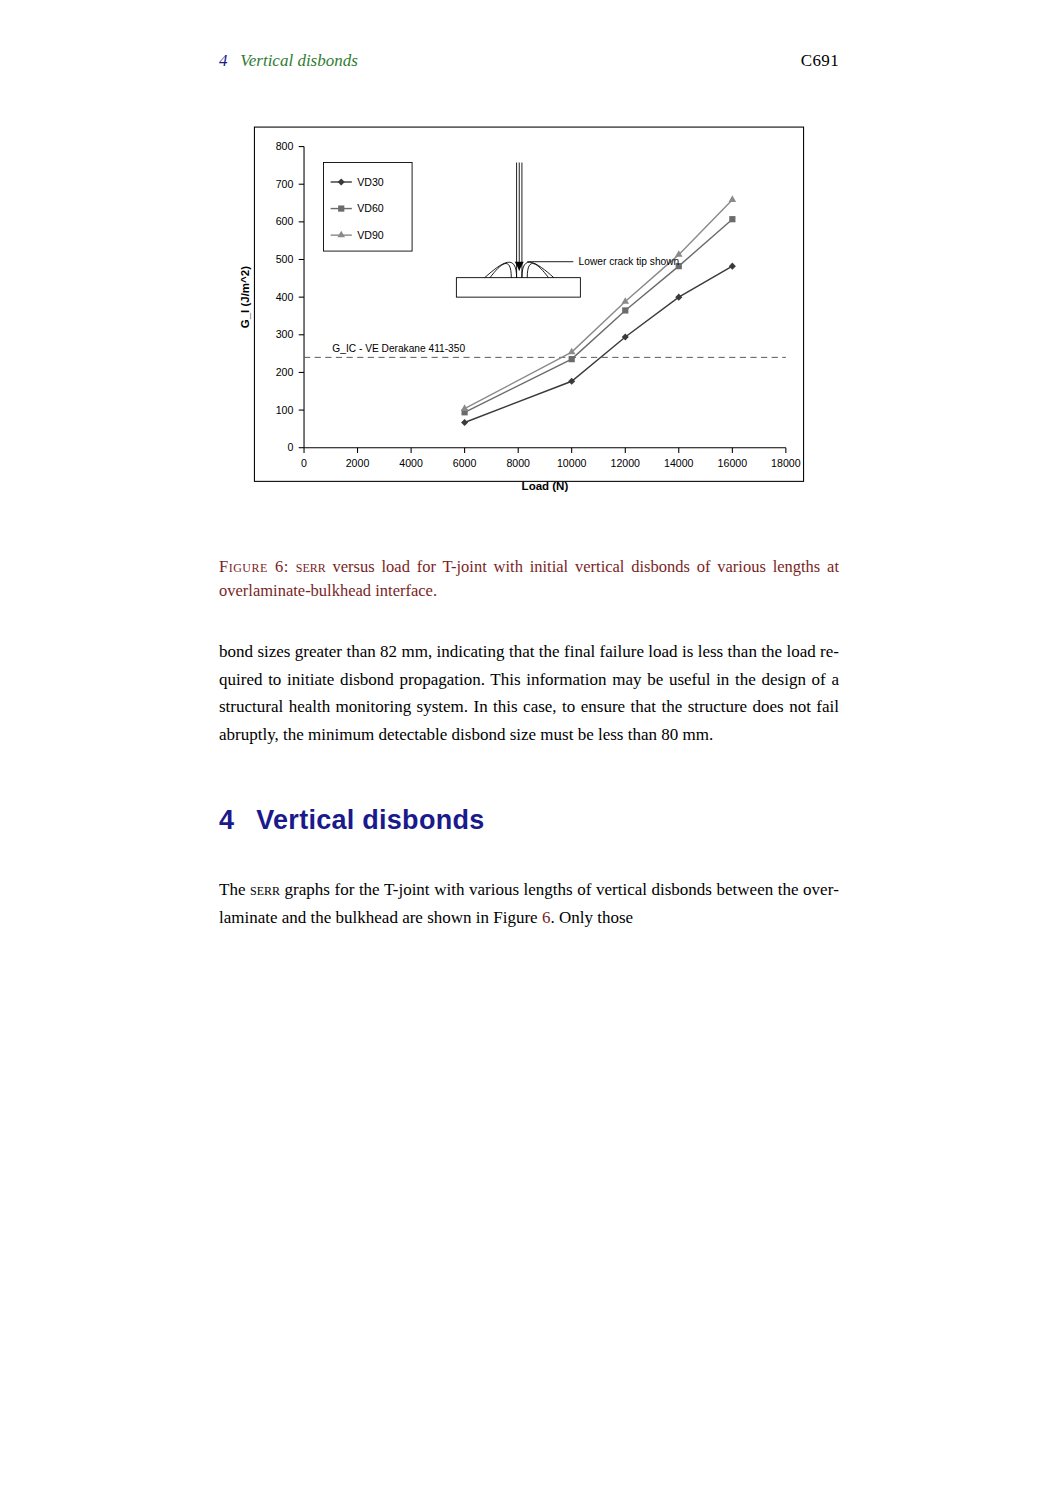4 Vertical disbonds
C691
0 100 200 300 400 500 600 700 800 G_I (J/m^2) 0 2000 4000 6000 8000 10000 12000 14000 16000 18000 Load (N) G_IC - VE Derakane 411-350 VD30 VD60 VD90 Lower crack tip shown
Figure 6: serr versus load for T-joint with initial vertical disbonds of various lengths at overlaminate-bulkhead interface.
bond sizes greater than 82 mm, indicating that the final failure load is less than the load required to initiate disbond propagation. This information may be useful in the design of a structural health monitoring system. In this case, to ensure that the structure does not fail abruptly, the minimum detectable disbond size must be less than 80 mm.
4 Vertical disbonds
The serr graphs for the T-joint with various lengths of vertical disbonds between the overlaminate and the bulkhead are shown in Figure 6. Only those